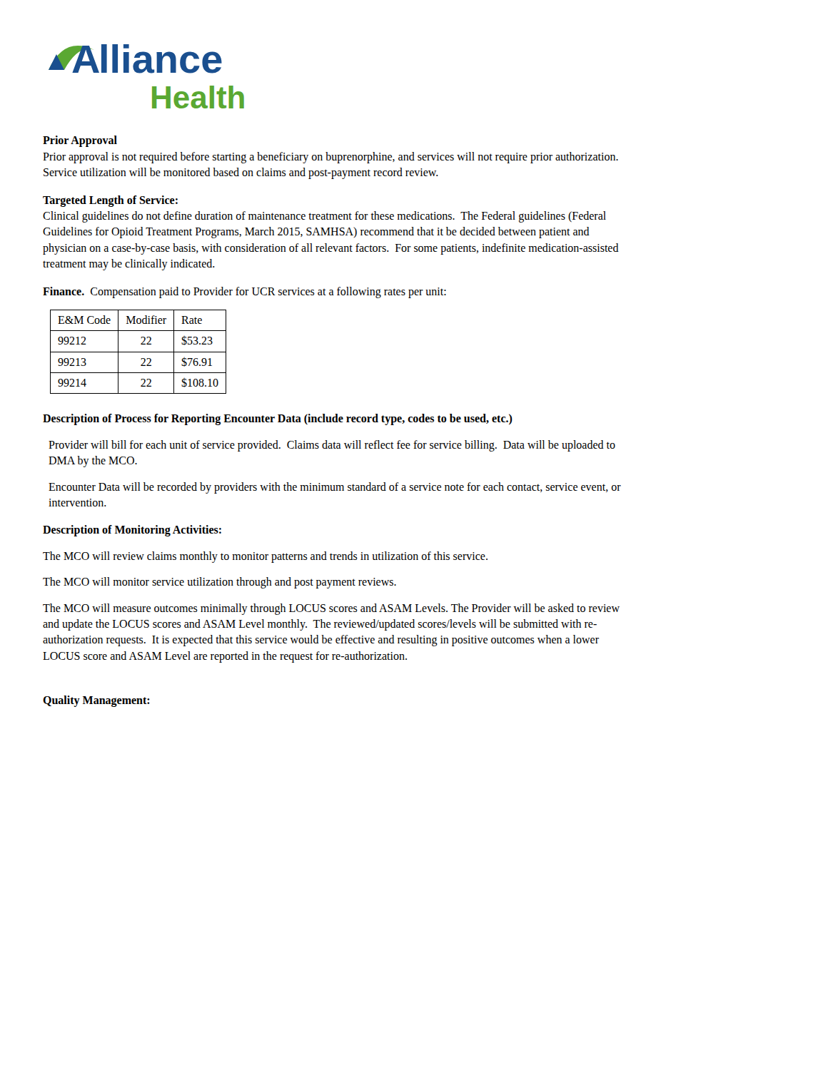lliance A Health
Prior Approval
Prior approval is not required before starting a beneficiary on buprenorphine, and services will not require prior authorization. Service utilization will be monitored based on claims and post-payment record review.
Targeted Length of Service:
Clinical guidelines do not define duration of maintenance treatment for these medications. The Federal guidelines (Federal Guidelines for Opioid Treatment Programs, March 2015, SAMHSA) recommend that it be decided between patient and physician on a case-by-case basis, with consideration of all relevant factors. For some patients, indefinite medication-assisted treatment may be clinically indicated.
Finance. Compensation paid to Provider for UCR services at a following rates per unit:
| E&M Code | Modifier | Rate |
| --- | --- | --- |
| 99212 | 22 | $53.23 |
| 99213 | 22 | $76.91 |
| 99214 | 22 | $108.10 |
Description of Process for Reporting Encounter Data (include record type, codes to be used, etc.)
Provider will bill for each unit of service provided. Claims data will reflect fee for service billing. Data will be uploaded to DMA by the MCO.
Encounter Data will be recorded by providers with the minimum standard of a service note for each contact, service event, or intervention.
Description of Monitoring Activities:
The MCO will review claims monthly to monitor patterns and trends in utilization of this service.
The MCO will monitor service utilization through and post payment reviews.
The MCO will measure outcomes minimally through LOCUS scores and ASAM Levels. The Provider will be asked to review and update the LOCUS scores and ASAM Level monthly. The reviewed/updated scores/levels will be submitted with re-authorization requests. It is expected that this service would be effective and resulting in positive outcomes when a lower LOCUS score and ASAM Level are reported in the request for re-authorization.
Quality Management: